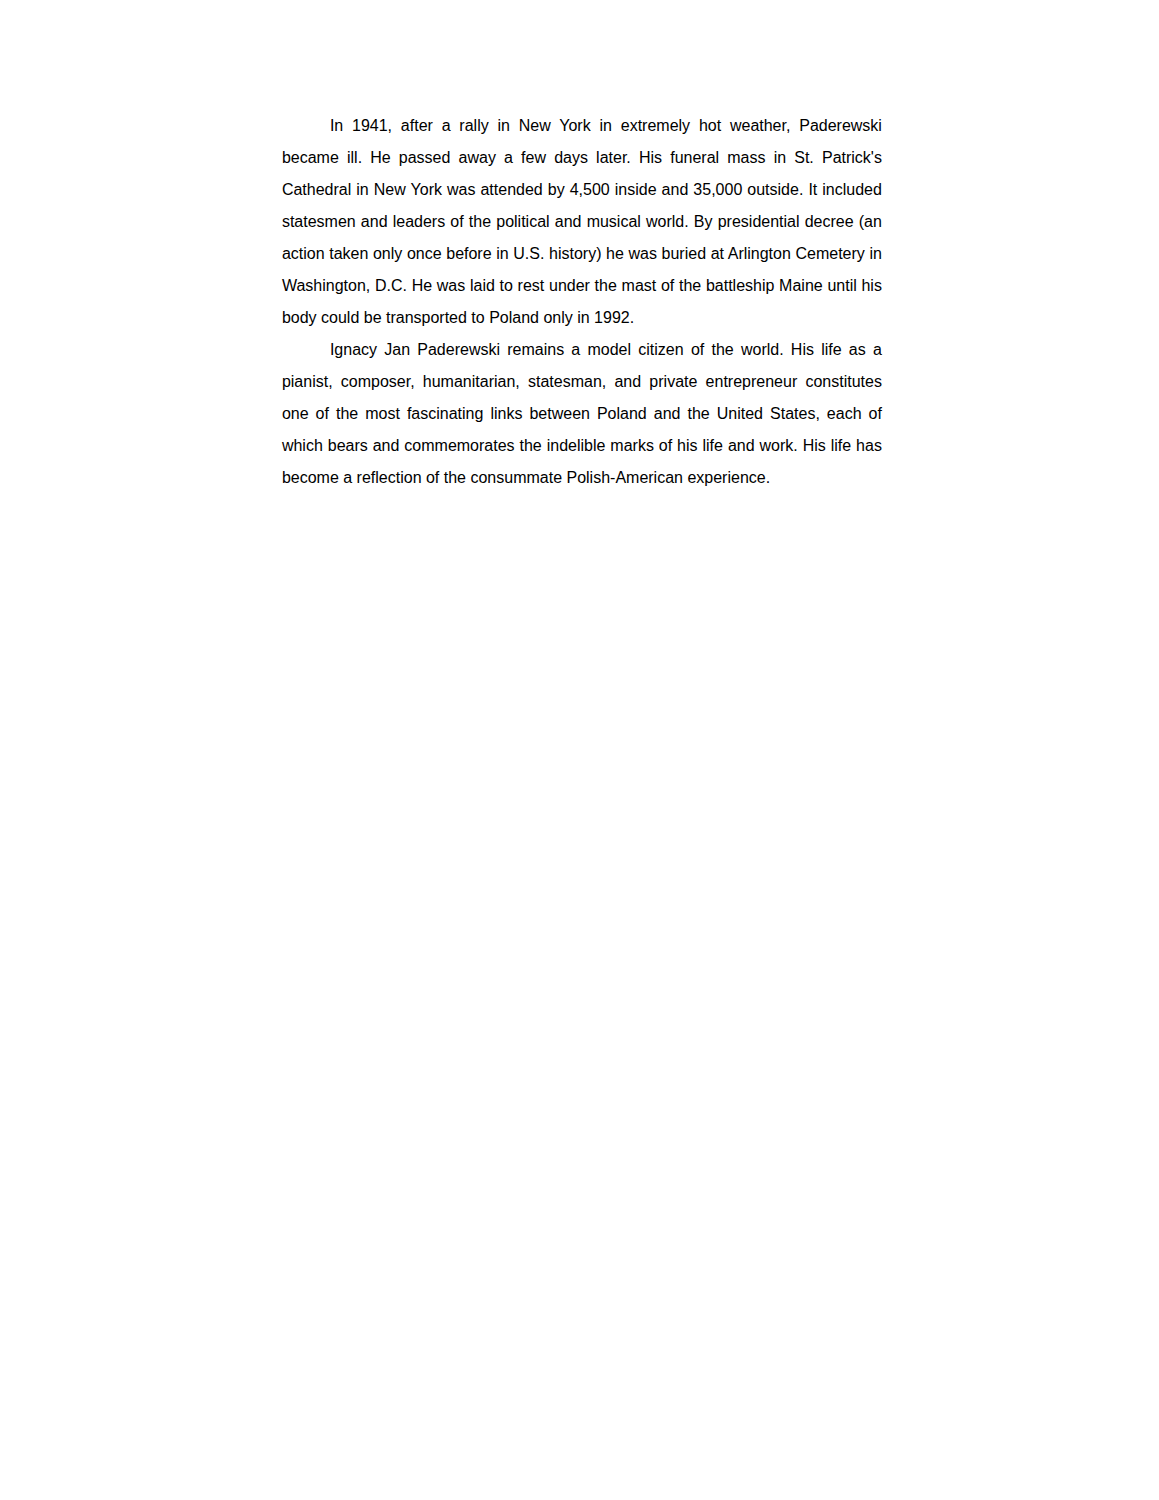In 1941, after a rally in New York in extremely hot weather, Paderewski became ill. He passed away a few days later. His funeral mass in St. Patrick's Cathedral in New York was attended by 4,500 inside and 35,000 outside. It included statesmen and leaders of the political and musical world. By presidential decree (an action taken only once before in U.S. history) he was buried at Arlington Cemetery in Washington, D.C. He was laid to rest under the mast of the battleship Maine until his body could be transported to Poland only in 1992.
Ignacy Jan Paderewski remains a model citizen of the world. His life as a pianist, composer, humanitarian, statesman, and private entrepreneur constitutes one of the most fascinating links between Poland and the United States, each of which bears and commemorates the indelible marks of his life and work. His life has become a reflection of the consummate Polish-American experience.